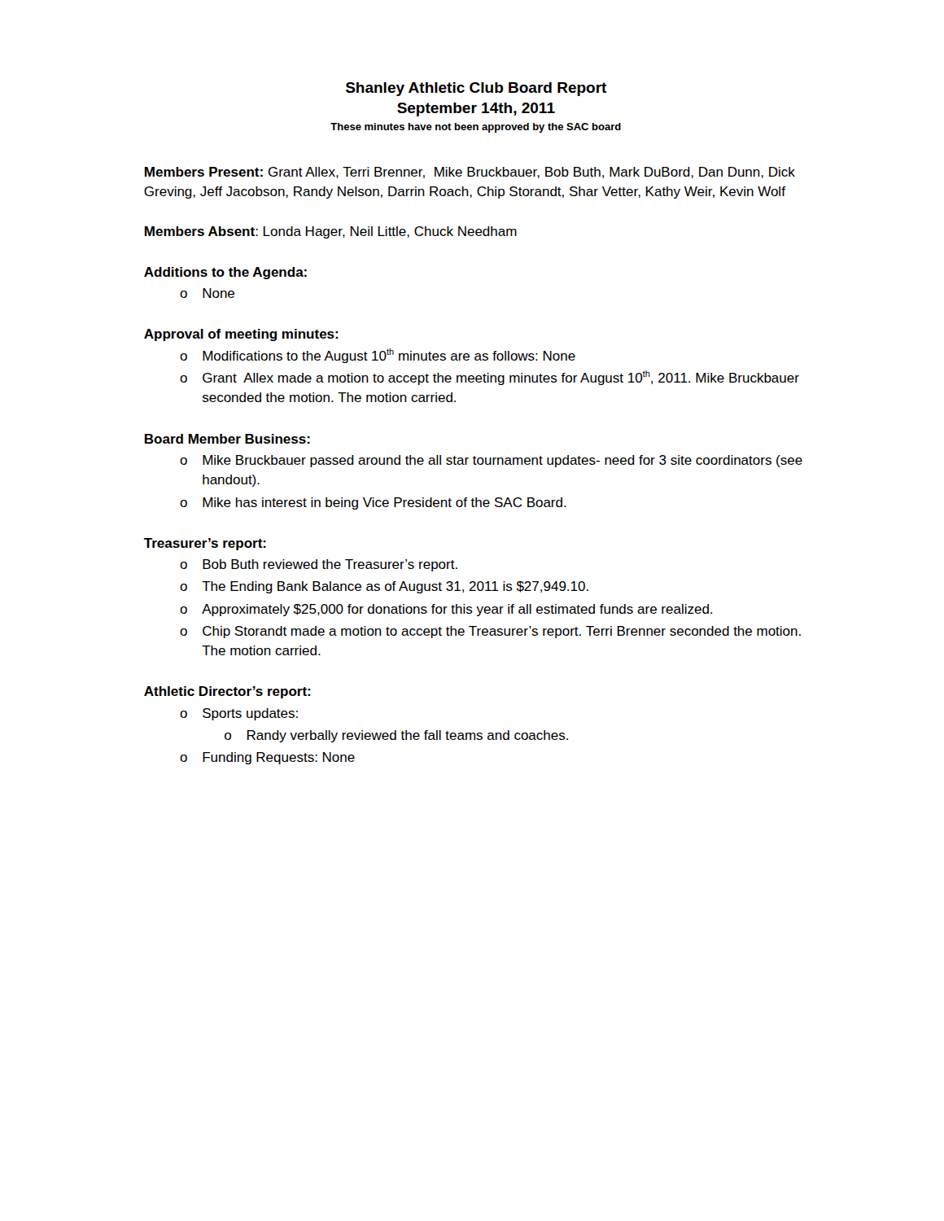Shanley Athletic Club Board Report
September 14th, 2011
These minutes have not been approved by the SAC board
Members Present: Grant Allex, Terri Brenner, Mike Bruckbauer, Bob Buth, Mark DuBord, Dan Dunn, Dick Greving, Jeff Jacobson, Randy Nelson, Darrin Roach, Chip Storandt, Shar Vetter, Kathy Weir, Kevin Wolf
Members Absent: Londa Hager, Neil Little, Chuck Needham
Additions to the Agenda:
None
Approval of meeting minutes:
Modifications to the August 10th minutes are as follows: None
Grant Allex made a motion to accept the meeting minutes for August 10th, 2011. Mike Bruckbauer seconded the motion. The motion carried.
Board Member Business:
Mike Bruckbauer passed around the all star tournament updates- need for 3 site coordinators (see handout).
Mike has interest in being Vice President of the SAC Board.
Treasurer’s report:
Bob Buth reviewed the Treasurer’s report.
The Ending Bank Balance as of August 31, 2011 is $27,949.10.
Approximately $25,000 for donations for this year if all estimated funds are realized.
Chip Storandt made a motion to accept the Treasurer’s report. Terri Brenner seconded the motion. The motion carried.
Athletic Director’s report:
Sports updates:
Randy verbally reviewed the fall teams and coaches.
Funding Requests: None